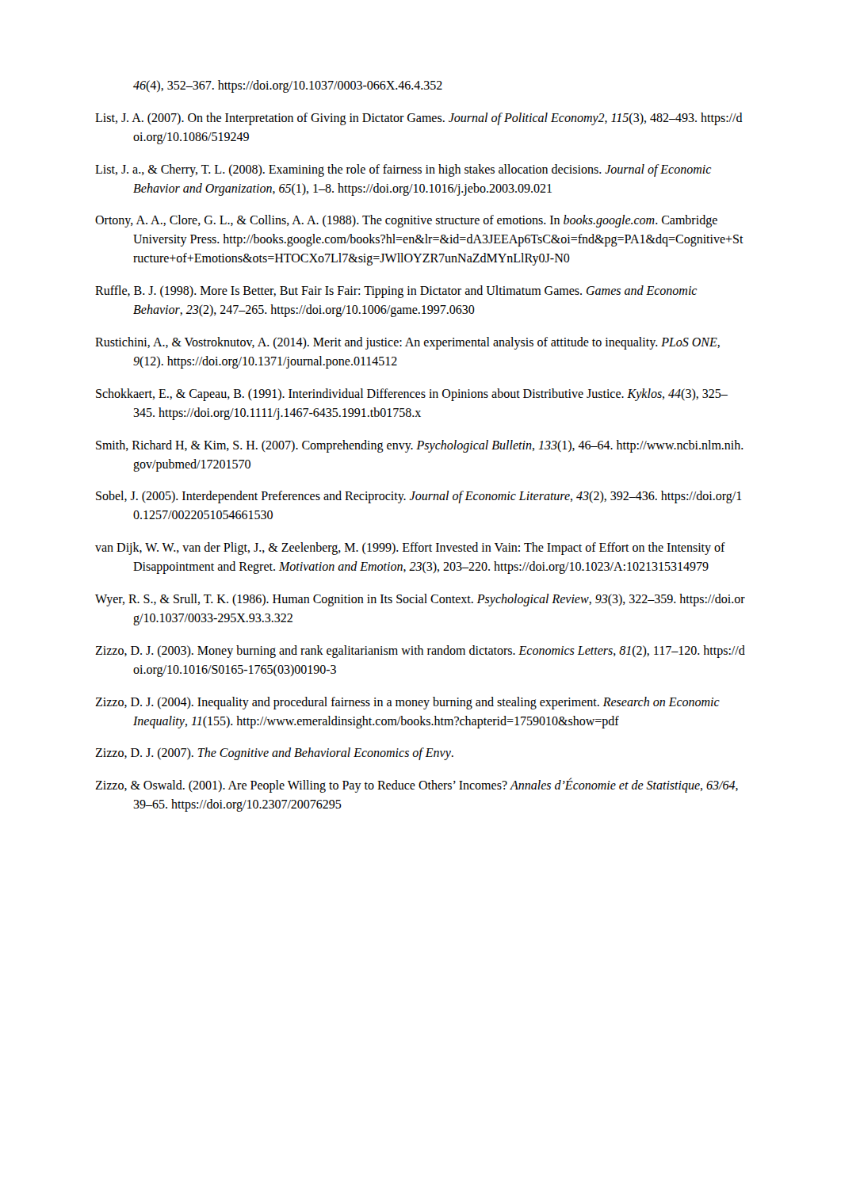46(4), 352–367. https://doi.org/10.1037/0003-066X.46.4.352
List, J. A. (2007). On the Interpretation of Giving in Dictator Games. Journal of Political Economy2, 115(3), 482–493. https://doi.org/10.1086/519249
List, J. a., & Cherry, T. L. (2008). Examining the role of fairness in high stakes allocation decisions. Journal of Economic Behavior and Organization, 65(1), 1–8. https://doi.org/10.1016/j.jebo.2003.09.021
Ortony, A. A., Clore, G. L., & Collins, A. A. (1988). The cognitive structure of emotions. In books.google.com. Cambridge University Press. http://books.google.com/books?hl=en&lr=&id=dA3JEEAp6TsC&oi=fnd&pg=PA1&dq=Cognitive+Structure+of+Emotions&ots=HTOCXo7Ll7&sig=JWllOYZR7unNaZdMYnLlRy0J-N0
Ruffle, B. J. (1998). More Is Better, But Fair Is Fair: Tipping in Dictator and Ultimatum Games. Games and Economic Behavior, 23(2), 247–265. https://doi.org/10.1006/game.1997.0630
Rustichini, A., & Vostroknutov, A. (2014). Merit and justice: An experimental analysis of attitude to inequality. PLoS ONE, 9(12). https://doi.org/10.1371/journal.pone.0114512
Schokkaert, E., & Capeau, B. (1991). Interindividual Differences in Opinions about Distributive Justice. Kyklos, 44(3), 325–345. https://doi.org/10.1111/j.1467-6435.1991.tb01758.x
Smith, Richard H, & Kim, S. H. (2007). Comprehending envy. Psychological Bulletin, 133(1), 46–64. http://www.ncbi.nlm.nih.gov/pubmed/17201570
Sobel, J. (2005). Interdependent Preferences and Reciprocity. Journal of Economic Literature, 43(2), 392–436. https://doi.org/10.1257/0022051054661530
van Dijk, W. W., van der Pligt, J., & Zeelenberg, M. (1999). Effort Invested in Vain: The Impact of Effort on the Intensity of Disappointment and Regret. Motivation and Emotion, 23(3), 203–220. https://doi.org/10.1023/A:1021315314979
Wyer, R. S., & Srull, T. K. (1986). Human Cognition in Its Social Context. Psychological Review, 93(3), 322–359. https://doi.org/10.1037/0033-295X.93.3.322
Zizzo, D. J. (2003). Money burning and rank egalitarianism with random dictators. Economics Letters, 81(2), 117–120. https://doi.org/10.1016/S0165-1765(03)00190-3
Zizzo, D. J. (2004). Inequality and procedural fairness in a money burning and stealing experiment. Research on Economic Inequality, 11(155). http://www.emeraldinsight.com/books.htm?chapterid=1759010&show=pdf
Zizzo, D. J. (2007). The Cognitive and Behavioral Economics of Envy.
Zizzo, & Oswald. (2001). Are People Willing to Pay to Reduce Others’ Incomes? Annales d’Économie et de Statistique, 63/64, 39–65. https://doi.org/10.2307/20076295